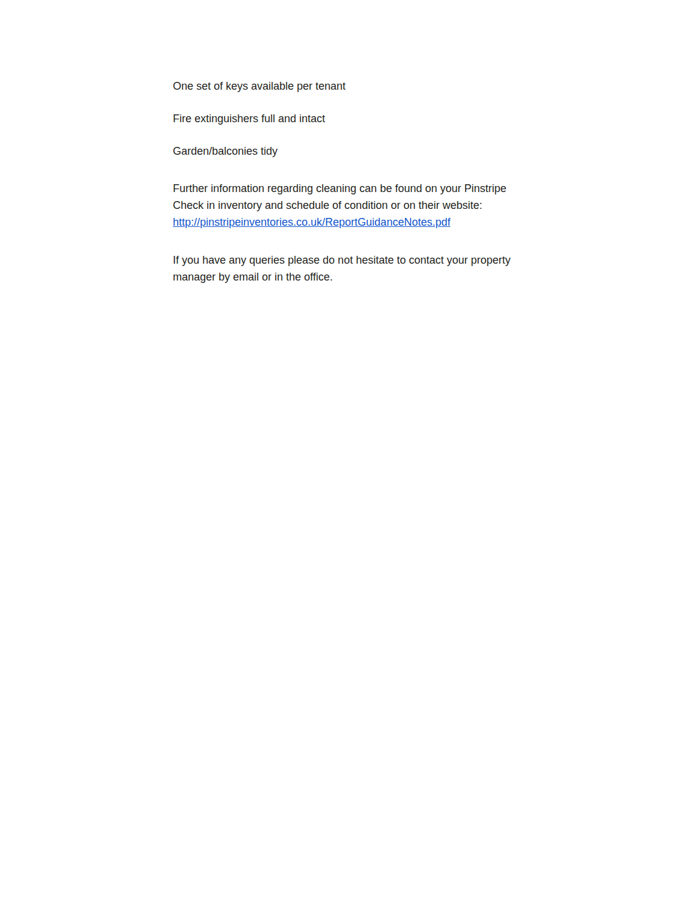One set of keys available per tenant
Fire extinguishers full and intact
Garden/balconies tidy
Further information regarding cleaning can be found on your Pinstripe Check in inventory and schedule of condition or on their website:
http://pinstripeinventories.co.uk/ReportGuidanceNotes.pdf
If you have any queries please do not hesitate to contact your property manager by email or in the office.